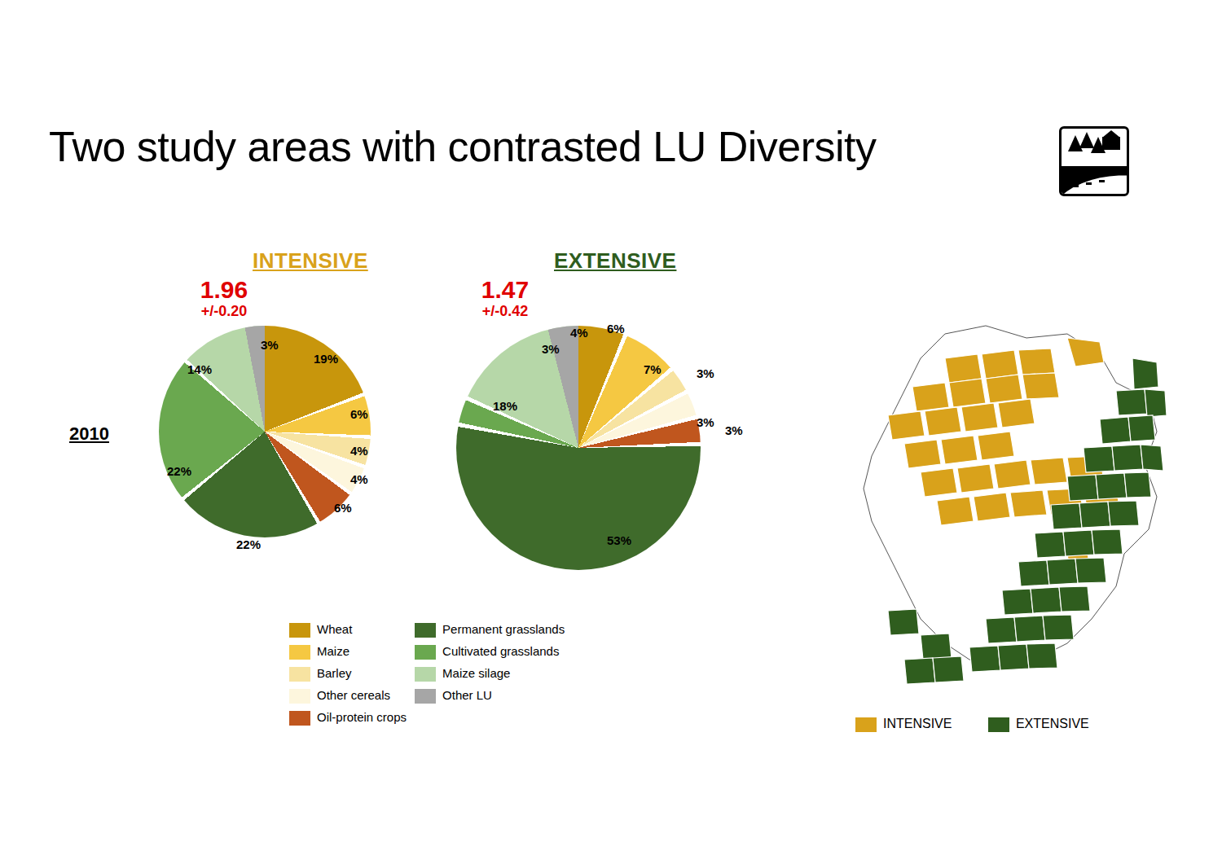Two study areas with contrasted LU Diversity
INTENSIVE
EXTENSIVE
1.96+/-0.20
1.47+/-0.42
2010
19%
6%
4%
4%
6%
22%
22%
14%
3%
6%
7%
3%
3%
3%
53%
18%
3%
4%
| Wheat | Permanent grasslands |
| Maize | Cultivated grasslands |
| Barley | Maize silage |
| Other cereals | Other LU |
| Oil-protein crops | |
INTENSIVE EXTENSIVE